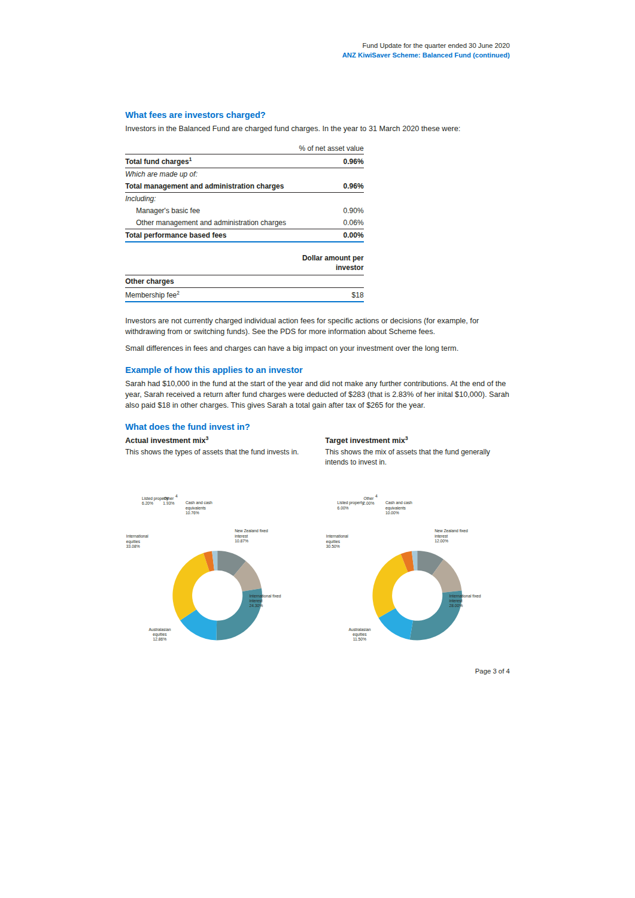Fund Update for the quarter ended 30 June 2020
ANZ KiwiSaver Scheme: Balanced Fund (continued)
What fees are investors charged?
Investors in the Balanced Fund are charged fund charges. In the year to 31 March 2020 these were:
| | % of net asset value |
| Total fund charges 1 | 0.96% |
| Which are made up of: | |
| Total management and administration charges | 0.96% |
| Including: | |
| Manager's basic fee | 0.90% |
| Other management and administration charges | 0.06% |
| Total performance based fees | 0.00% |
| | Dollar amount per investor |
| Other charges | |
| Membership fee 2 | $18 |
Investors are not currently charged individual action fees for specific actions or decisions (for example, for withdrawing from or switching funds). See the PDS for more information about Scheme fees.
Small differences in fees and charges can have a big impact on your investment over the long term.
Example of how this applies to an investor
Sarah had $10,000 in the fund at the start of the year and did not make any further contributions. At the end of the year, Sarah received a return after fund charges were deducted of $283 (that is 2.83% of her inital $10,000). Sarah also paid $18 in other charges. This gives Sarah a total gain after tax of $265 for the year.
What does the fund invest in?
Actual investment mix3
This shows the types of assets that the fund invests in.
Target investment mix3
This shows the mix of assets that the fund generally intends to invest in.
Cash and cash equivalents 10.76% Other 4 1.93% Listed property 6.20% New Zealand fixed interest 10.87% International fixed interest 24.30% Australasian equities 12.86% International equities 33.08%
Cash and cash equivalents 10.00% Other 4 2.00% Listed property 6.00% New Zealand fixed interest 12.00% International fixed interest 28.00% Australasian equities 11.50% International equities 30.50%
Page 3 of 4